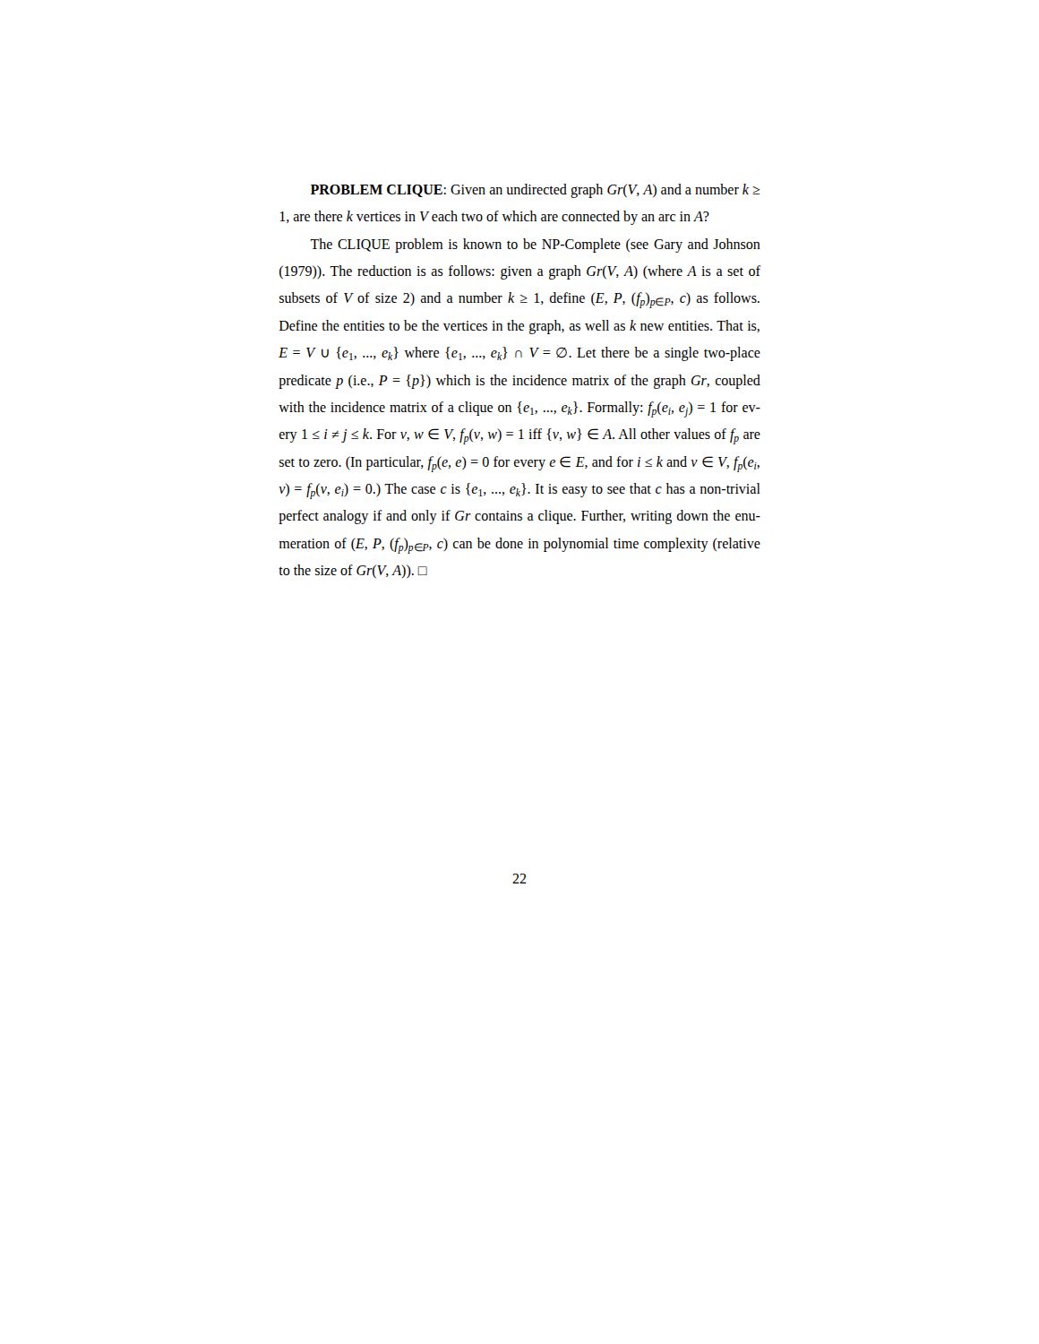PROBLEM CLIQUE: Given an undirected graph Gr(V, A) and a number k ≥ 1, are there k vertices in V each two of which are connected by an arc in A?
The CLIQUE problem is known to be NP-Complete (see Gary and Johnson (1979)). The reduction is as follows: given a graph Gr(V, A) (where A is a set of subsets of V of size 2) and a number k ≥ 1, define (E, P, (fp)p∈P, c) as follows. Define the entities to be the vertices in the graph, as well as k new entities. That is, E = V ∪ {e1, ..., ek} where {e1, ..., ek} ∩ V = ∅. Let there be a single two-place predicate p (i.e., P = {p}) which is the incidence matrix of the graph Gr, coupled with the incidence matrix of a clique on {e1, ..., ek}. Formally: fp(ei, ej) = 1 for every 1 ≤ i ≠ j ≤ k. For v, w ∈ V, fp(v, w) = 1 iff {v, w} ∈ A. All other values of fp are set to zero. (In particular, fp(e, e) = 0 for every e ∈ E, and for i ≤ k and v ∈ V, fp(ei, v) = fp(v, ei) = 0.) The case c is {e1, ..., ek}. It is easy to see that c has a non-trivial perfect analogy if and only if Gr contains a clique. Further, writing down the enumeration of (E, P, (fp)p∈P, c) can be done in polynomial time complexity (relative to the size of Gr(V, A)). □
22